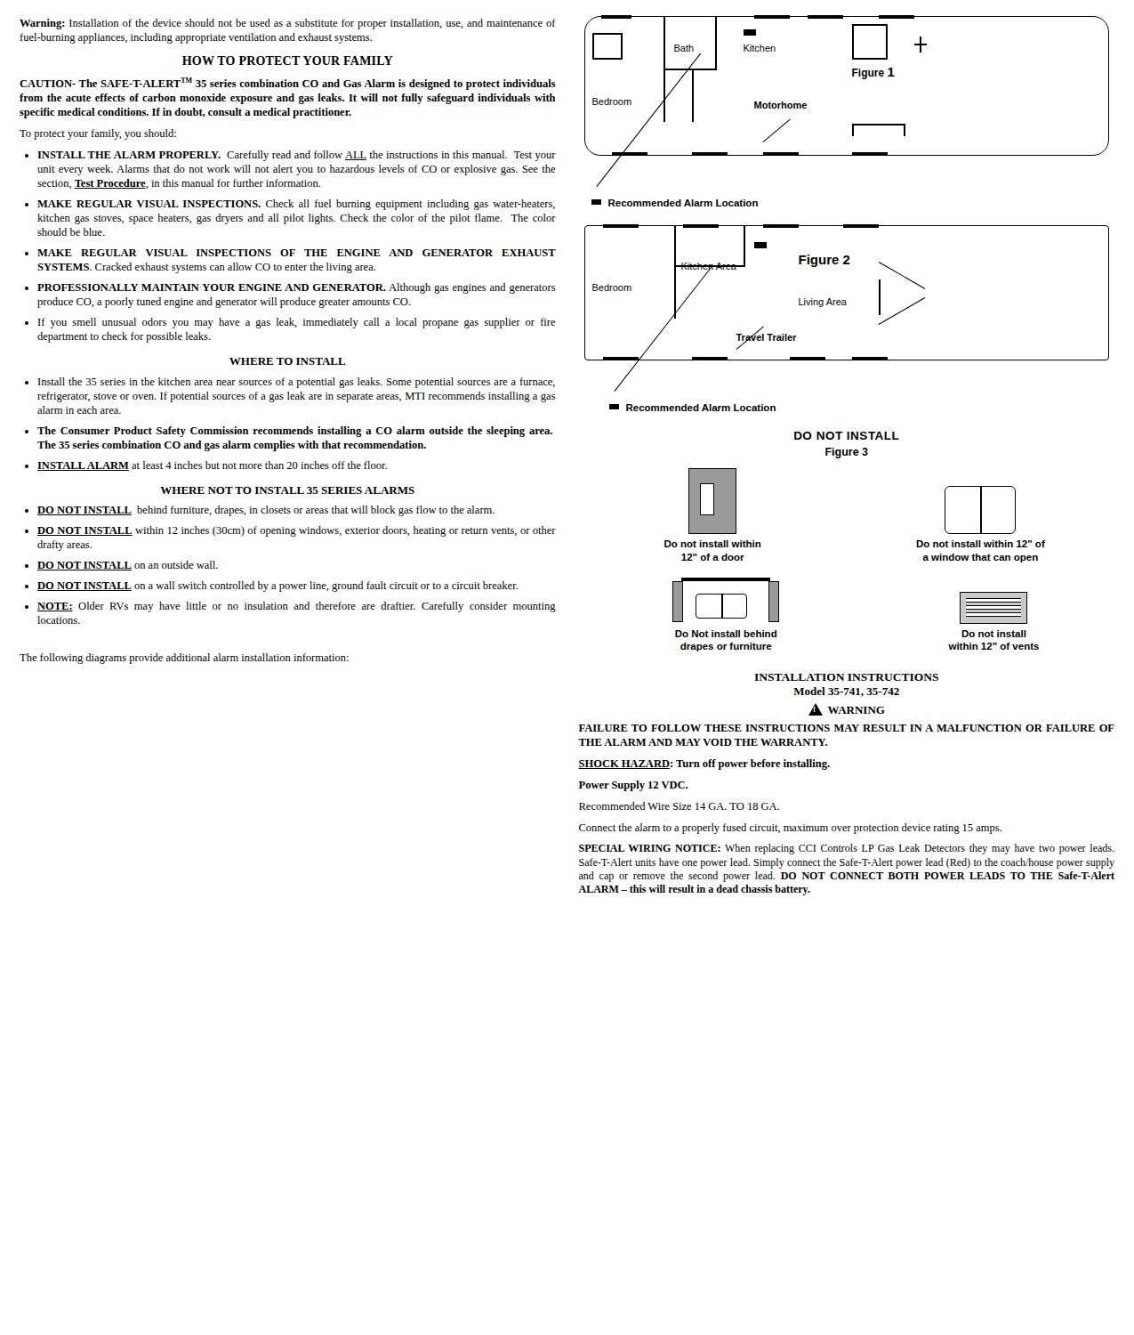Warning: Installation of the device should not be used as a substitute for proper installation, use, and maintenance of fuel-burning appliances, including appropriate ventilation and exhaust systems.
HOW TO PROTECT YOUR FAMILY
CAUTION- The SAFE-T-ALERTTM 35 series combination CO and Gas Alarm is designed to protect individuals from the acute effects of carbon monoxide exposure and gas leaks. It will not fully safeguard individuals with specific medical conditions. If in doubt, consult a medical practitioner.
To protect your family, you should:
INSTALL THE ALARM PROPERLY. Carefully read and follow ALL the instructions in this manual. Test your unit every week. Alarms that do not work will not alert you to hazardous levels of CO or explosive gas. See the section, Test Procedure, in this manual for further information.
MAKE REGULAR VISUAL INSPECTIONS. Check all fuel burning equipment including gas water-heaters, kitchen gas stoves, space heaters, gas dryers and all pilot lights. Check the color of the pilot flame. The color should be blue.
MAKE REGULAR VISUAL INSPECTIONS OF THE ENGINE AND GENERATOR EXHAUST SYSTEMS. Cracked exhaust systems can allow CO to enter the living area.
PROFESSIONALLY MAINTAIN YOUR ENGINE AND GENERATOR. Although gas engines and generators produce CO, a poorly tuned engine and generator will produce greater amounts CO.
If you smell unusual odors you may have a gas leak, immediately call a local propane gas supplier or fire department to check for possible leaks.
WHERE TO INSTALL
Install the 35 series in the kitchen area near sources of a potential gas leaks. Some potential sources are a furnace, refrigerator, stove or oven. If potential sources of a gas leak are in separate areas, MTI recommends installing a gas alarm in each area.
The Consumer Product Safety Commission recommends installing a CO alarm outside the sleeping area. The 35 series combination CO and gas alarm complies with that recommendation.
INSTALL ALARM at least 4 inches but not more than 20 inches off the floor.
WHERE NOT TO INSTALL 35 SERIES ALARMS
DO NOT INSTALL behind furniture, drapes, in closets or areas that will block gas flow to the alarm.
DO NOT INSTALL within 12 inches (30cm) of opening windows, exterior doors, heating or return vents, or other drafty areas.
DO NOT INSTALL on an outside wall.
DO NOT INSTALL on a wall switch controlled by a power line, ground fault circuit or to a circuit breaker.
NOTE: Older RVs may have little or no insulation and therefore are draftier. Carefully consider mounting locations.
The following diagrams provide additional alarm installation information:
Bath Kitchen Bedroom Motorhome Figure 1
Recommended Alarm Location
Kitchen Area Bedroom Living Area Travel Trailer Figure 2
Recommended Alarm Location
DO NOT INSTALL
Figure 3
Do not install within
12" of a door
Do not install within 12" of
a window that can open
Do Not install behind
drapes or furniture
Do not install
within 12" of vents
INSTALLATION INSTRUCTIONS
Model 35-741, 35-742
WARNING
FAILURE TO FOLLOW THESE INSTRUCTIONS MAY RESULT IN A MALFUNCTION OR FAILURE OF THE ALARM AND MAY VOID THE WARRANTY.
SHOCK HAZARD: Turn off power before installing.
Power Supply 12 VDC.
Recommended Wire Size 14 GA. TO 18 GA.
Connect the alarm to a properly fused circuit, maximum over protection device rating 15 amps.
SPECIAL WIRING NOTICE: When replacing CCI Controls LP Gas Leak Detectors they may have two power leads. Safe-T-Alert units have one power lead. Simply connect the Safe-T-Alert power lead (Red) to the coach/house power supply and cap or remove the second power lead. DO NOT CONNECT BOTH POWER LEADS TO THE Safe-T-Alert ALARM – this will result in a dead chassis battery.